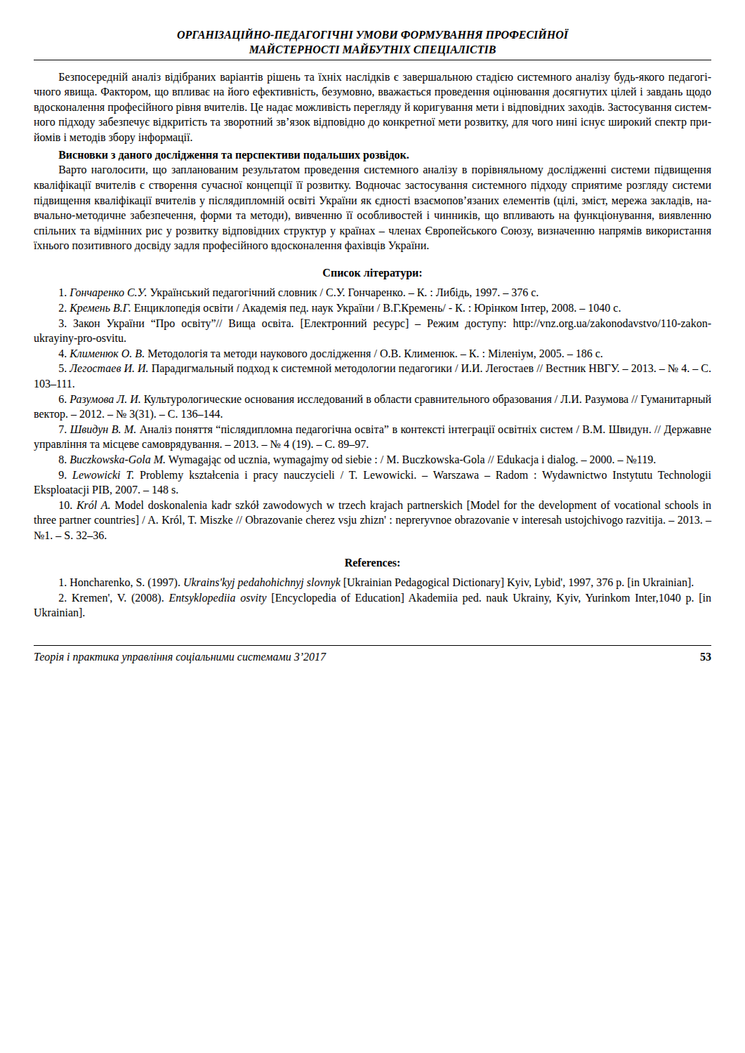Організаційно-педагогічні умови формування професійної
майстерності майбутніх спеціалістів
Безпосередній аналіз відібраних варіантів рішень та їхніх наслідків є завершальною стадією системного аналізу будь-якого педагогічного явища. Фактором, що впливає на його ефективність, безумовно, вважається проведення оцінювання досягнутих цілей і завдань щодо вдосконалення професійного рівня вчителів. Це надає можливість перегляду й коригування мети і відповідних заходів. Застосування системного підходу забезпечує відкритість та зворотний зв’язок відповідно до конкретної мети розвитку, для чого нині існує широкий спектр прийомів і методів збору інформації.
Висновки з даного дослідження та перспективи подальших розвідок.
Варто наголосити, що запланованим результатом проведення системного аналізу в порівняльному дослідженні системи підвищення кваліфікації вчителів є створення сучасної концепції її розвитку. Водночас застосування системного підходу сприятиме розгляду системи підвищення кваліфікації вчителів у післядипломній освіті України як єдності взаємопов’язаних елементів (цілі, зміст, мережа закладів, навчально-методичне забезпечення, форми та методи), вивченню її особливостей і чинників, що впливають на функціонування, виявленню спільних та відмінних рис у розвитку відповідних структур у країнах – членах Європейського Союзу, визначенню напрямів використання їхнього позитивного досвіду задля професійного вдосконалення фахівців України.
Список літератури:
1. Гончаренко С.У. Український педагогічний словник / С.У. Гончаренко. – К. : Либідь, 1997. – 376 с.
2. Кремень В.Г. Енциклопедія освіти / Академія пед. наук України / В.Г.Кремень/ - К. : Юрінком Інтер, 2008. – 1040 с.
3. Закон України “Про освіту”// Вища освіта. [Електронний ресурс] – Режим доступу: http://vnz.org.ua/zakonodavstvo/110-zakon-ukrayiny-pro-osvitu.
4. Клименюк О. В. Методологія та методи наукового дослідження / О.В. Клименюк. – К. : Міленіум, 2005. – 186 с.
5. Легостаев И. И. Парадигмальный подход к системной методологии педагогики / И.И. Легостаев // Вестник НВГУ. – 2013. – № 4. – С. 103–111.
6. Разумова Л. И. Культурологические основания исследований в области сравнительного образования / Л.И. Разумова // Гуманитарный вектор. – 2012. – № 3(31). – С. 136–144.
7. Швидун В. М. Аналіз поняття “післядипломна педагогічна освіта” в контексті інтеграції освітніх систем / В.М. Швидун. // Державне управління та місцеве самоврядування. – 2013. – № 4 (19). – С. 89–97.
8. Buczkowska-Gola M. Wymagając od ucznia, wymagajmy od siebie : / M. Buczkowska-Gola // Edukacja i dialog. – 2000. – №119.
9. Lewowicki T. Problemy kształcenia i pracy nauczycieli / T. Lewowicki. – Warszawa – Radom : Wydawnictwo Instytutu Technologii Eksploatacji PIB, 2007. – 148 s.
10. Król A. Model doskonalenia kadr szkół zawodowych w trzech krajach partnerskich [Model for the development of vocational schools in three partner countries] / A. Król, T. Miszke // Obrazovanie cherez vsju zhizn' : nepreryvnoe obrazovanie v interesah ustojchivogo razvitija. – 2013. – №1. – S. 32–36.
References:
1. Honcharenko, S. (1997). Ukrains'kyj pedahohichnyj slovnyk [Ukrainian Pedagogical Dictionary] Kyiv, Lybid', 1997, 376 p. [in Ukrainian].
2. Kremen', V. (2008). Entsyklopediia osvity [Encyclopedia of Education] Akademiia ped. nauk Ukrainy, Kyiv, Yurinkom Inter,1040 p. [in Ukrainian].
Теорія і практика управління соціальними системами 3’2017 53